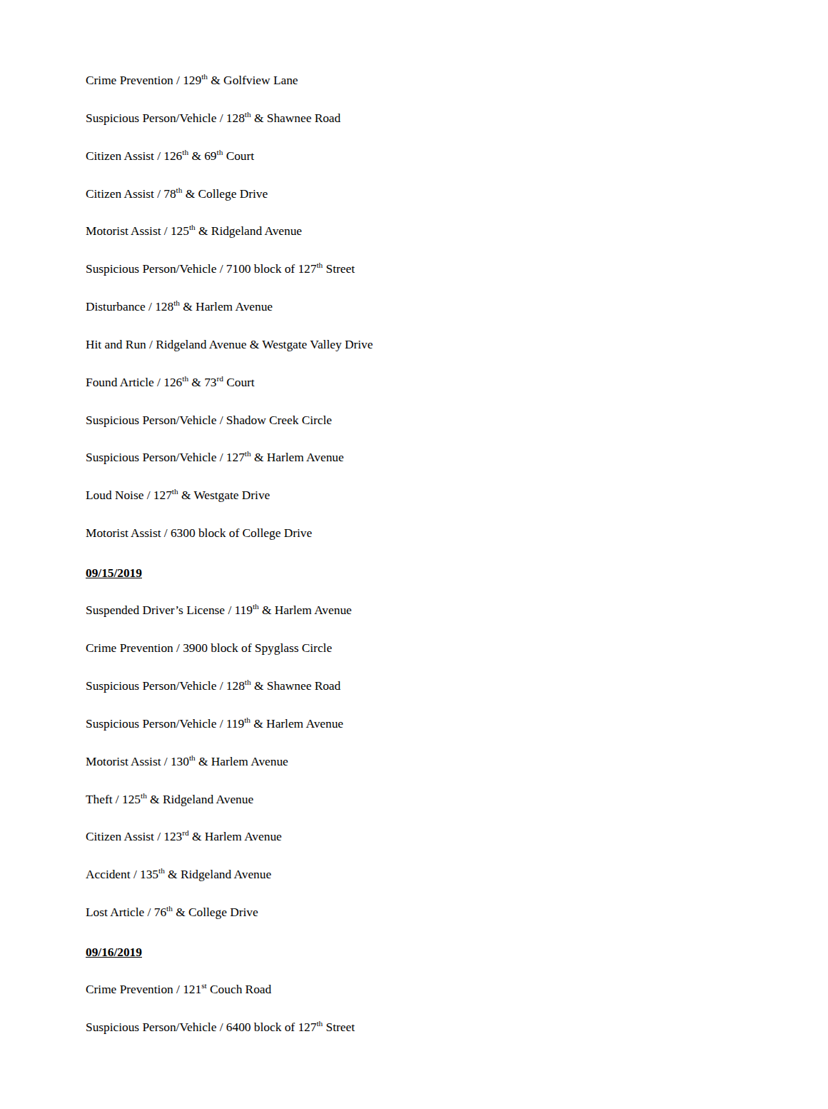Crime Prevention / 129th & Golfview Lane
Suspicious Person/Vehicle / 128th & Shawnee Road
Citizen Assist / 126th & 69th Court
Citizen Assist / 78th & College Drive
Motorist Assist / 125th & Ridgeland Avenue
Suspicious Person/Vehicle / 7100 block of 127th Street
Disturbance / 128th & Harlem Avenue
Hit and Run / Ridgeland Avenue & Westgate Valley Drive
Found Article / 126th & 73rd Court
Suspicious Person/Vehicle / Shadow Creek Circle
Suspicious Person/Vehicle / 127th & Harlem Avenue
Loud Noise / 127th & Westgate Drive
Motorist Assist / 6300 block of College Drive
09/15/2019
Suspended Driver’s License / 119th & Harlem Avenue
Crime Prevention / 3900 block of Spyglass Circle
Suspicious Person/Vehicle / 128th & Shawnee Road
Suspicious Person/Vehicle / 119th & Harlem Avenue
Motorist Assist / 130th & Harlem Avenue
Theft / 125th & Ridgeland Avenue
Citizen Assist / 123rd & Harlem Avenue
Accident / 135th & Ridgeland Avenue
Lost Article / 76th & College Drive
09/16/2019
Crime Prevention / 121st Couch Road
Suspicious Person/Vehicle / 6400 block of 127th Street